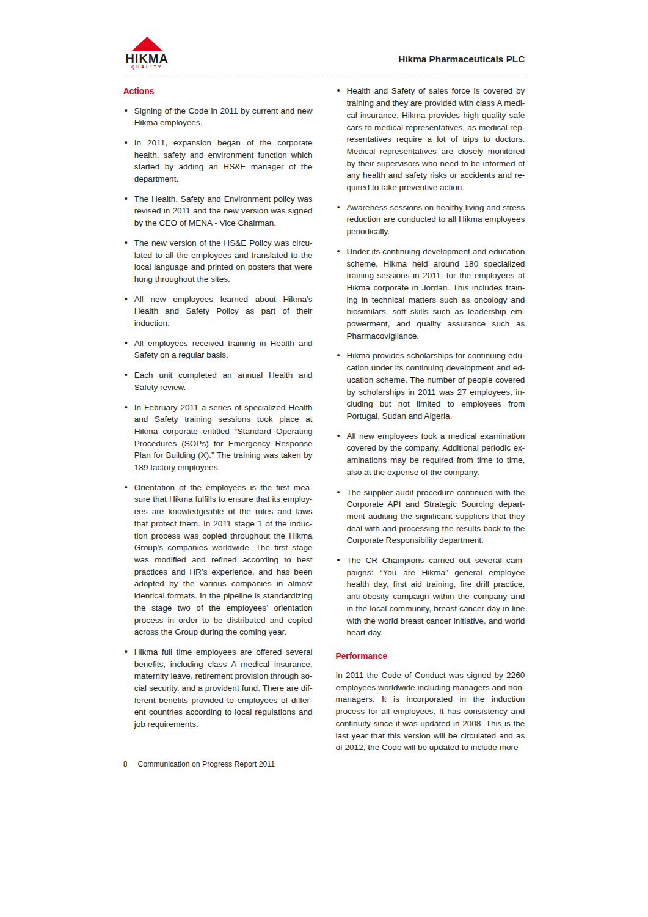HIKMA
QUALITY
Hikma Pharmaceuticals PLC
Actions
Signing of the Code in 2011 by current and new Hikma employees.
In 2011, expansion began of the corporate health, safety and environment function which started by adding an HS&E manager of the department.
The Health, Safety and Environment policy was revised in 2011 and the new version was signed by the CEO of MENA - Vice Chairman.
The new version of the HS&E Policy was circulated to all the employees and translated to the local language and printed on posters that were hung throughout the sites.
All new employees learned about Hikma’s Health and Safety Policy as part of their induction.
All employees received training in Health and Safety on a regular basis.
Each unit completed an annual Health and Safety review.
In February 2011 a series of specialized Health and Safety training sessions took place at Hikma corporate entitled “Standard Operating Procedures (SOPs) for Emergency Response Plan for Building (X).” The training was taken by 189 factory employees.
Orientation of the employees is the first measure that Hikma fulfills to ensure that its employees are knowledgeable of the rules and laws that protect them. In 2011 stage 1 of the induction process was copied throughout the Hikma Group’s companies worldwide. The first stage was modified and refined according to best practices and HR’s experience, and has been adopted by the various companies in almost identical formats. In the pipeline is standardizing the stage two of the employees’ orientation process in order to be distributed and copied across the Group during the coming year.
Hikma full time employees are offered several benefits, including class A medical insurance, maternity leave, retirement provision through social security, and a provident fund. There are different benefits provided to employees of different countries according to local regulations and job requirements.
Health and Safety of sales force is covered by training and they are provided with class A medical insurance. Hikma provides high quality safe cars to medical representatives, as medical representatives require a lot of trips to doctors. Medical representatives are closely monitored by their supervisors who need to be informed of any health and safety risks or accidents and required to take preventive action.
Awareness sessions on healthy living and stress reduction are conducted to all Hikma employees periodically.
Under its continuing development and education scheme, Hikma held around 180 specialized training sessions in 2011, for the employees at Hikma corporate in Jordan. This includes training in technical matters such as oncology and biosimilars, soft skills such as leadership empowerment, and quality assurance such as Pharmacovigilance.
Hikma provides scholarships for continuing education under its continuing development and education scheme. The number of people covered by scholarships in 2011 was 27 employees, including but not limited to employees from Portugal, Sudan and Algeria.
All new employees took a medical examination covered by the company. Additional periodic examinations may be required from time to time, also at the expense of the company.
The supplier audit procedure continued with the Corporate API and Strategic Sourcing department auditing the significant suppliers that they deal with and processing the results back to the Corporate Responsibility department.
The CR Champions carried out several campaigns: “You are Hikma” general employee health day, first aid training, fire drill practice, anti-obesity campaign within the company and in the local community, breast cancer day in line with the world breast cancer initiative, and world heart day.
Performance
In 2011 the Code of Conduct was signed by 2260 employees worldwide including managers and non-managers. It is incorporated in the induction process for all employees. It has consistency and continuity since it was updated in 2008. This is the last year that this version will be circulated and as of 2012, the Code will be updated to include more
8 Communication on Progress Report 2011